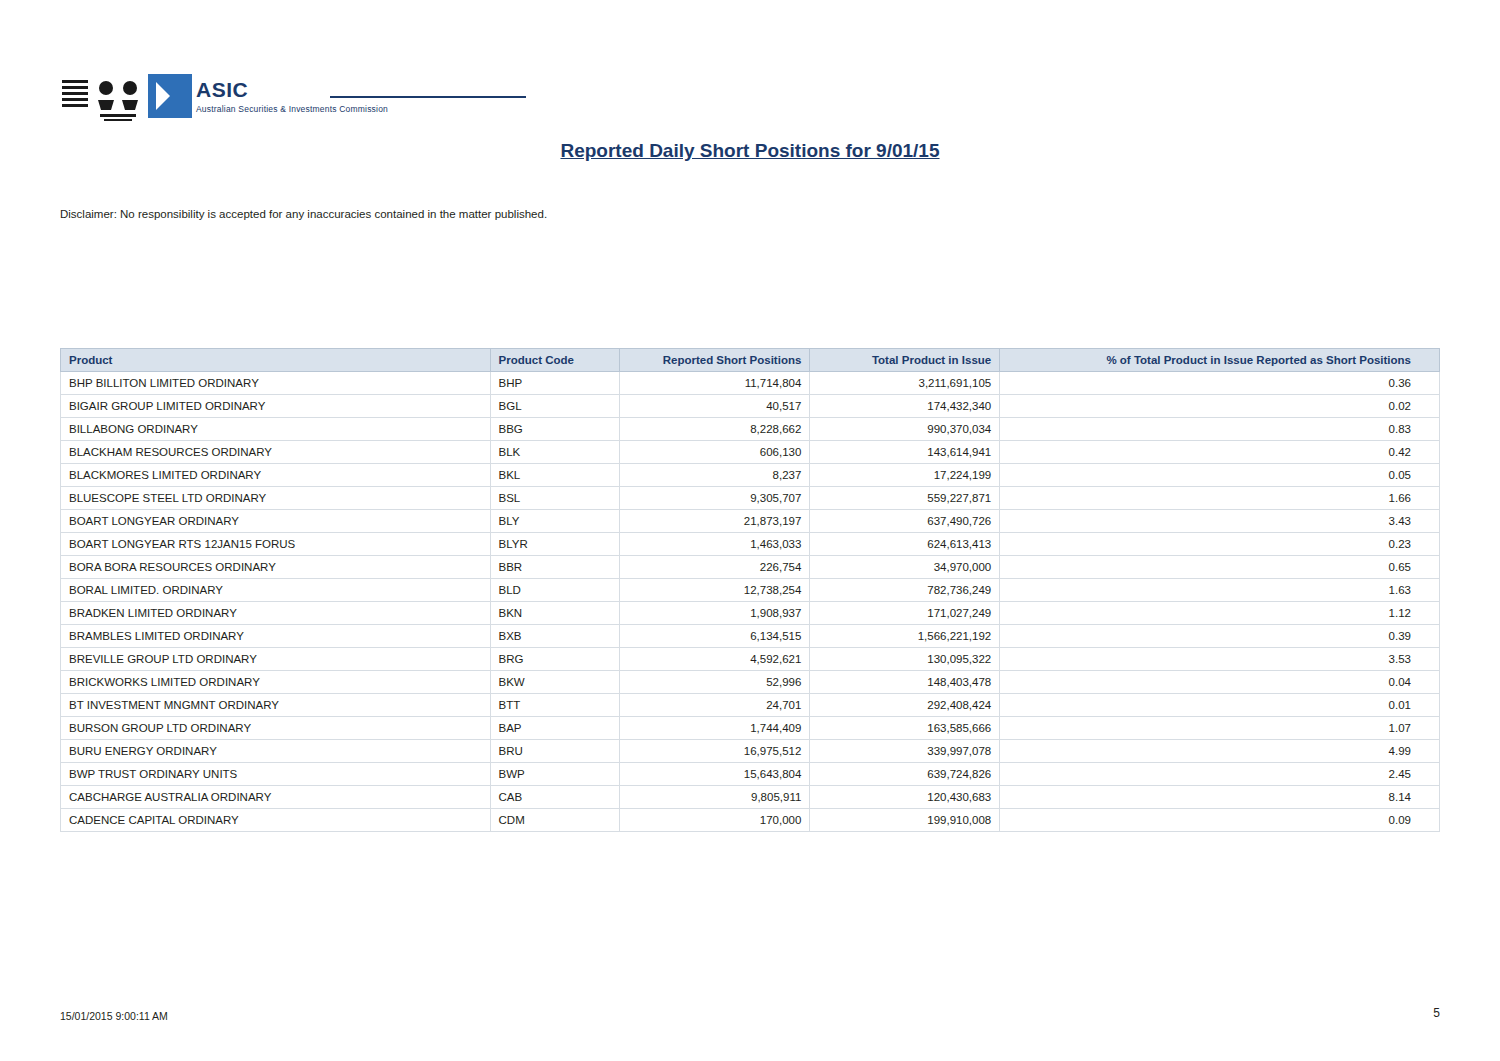ASIC
Australian Securities & Investments Commission
Reported Daily Short Positions for 9/01/15
Disclaimer: No responsibility is accepted for any inaccuracies contained in the matter published.
| Product | Product Code | Reported Short Positions | Total Product in Issue | % of Total Product in Issue Reported as Short Positions |
| --- | --- | --- | --- | --- |
| BHP BILLITON LIMITED ORDINARY | BHP | 11,714,804 | 3,211,691,105 | 0.36 |
| BIGAIR GROUP LIMITED ORDINARY | BGL | 40,517 | 174,432,340 | 0.02 |
| BILLABONG ORDINARY | BBG | 8,228,662 | 990,370,034 | 0.83 |
| BLACKHAM RESOURCES ORDINARY | BLK | 606,130 | 143,614,941 | 0.42 |
| BLACKMORES LIMITED ORDINARY | BKL | 8,237 | 17,224,199 | 0.05 |
| BLUESCOPE STEEL LTD ORDINARY | BSL | 9,305,707 | 559,227,871 | 1.66 |
| BOART LONGYEAR ORDINARY | BLY | 21,873,197 | 637,490,726 | 3.43 |
| BOART LONGYEAR RTS 12JAN15 FORUS | BLYR | 1,463,033 | 624,613,413 | 0.23 |
| BORA BORA RESOURCES ORDINARY | BBR | 226,754 | 34,970,000 | 0.65 |
| BORAL LIMITED. ORDINARY | BLD | 12,738,254 | 782,736,249 | 1.63 |
| BRADKEN LIMITED ORDINARY | BKN | 1,908,937 | 171,027,249 | 1.12 |
| BRAMBLES LIMITED ORDINARY | BXB | 6,134,515 | 1,566,221,192 | 0.39 |
| BREVILLE GROUP LTD ORDINARY | BRG | 4,592,621 | 130,095,322 | 3.53 |
| BRICKWORKS LIMITED ORDINARY | BKW | 52,996 | 148,403,478 | 0.04 |
| BT INVESTMENT MNGMNT ORDINARY | BTT | 24,701 | 292,408,424 | 0.01 |
| BURSON GROUP LTD ORDINARY | BAP | 1,744,409 | 163,585,666 | 1.07 |
| BURU ENERGY ORDINARY | BRU | 16,975,512 | 339,997,078 | 4.99 |
| BWP TRUST ORDINARY UNITS | BWP | 15,643,804 | 639,724,826 | 2.45 |
| CABCHARGE AUSTRALIA ORDINARY | CAB | 9,805,911 | 120,430,683 | 8.14 |
| CADENCE CAPITAL ORDINARY | CDM | 170,000 | 199,910,008 | 0.09 |
15/01/2015 9:00:11 AM
5